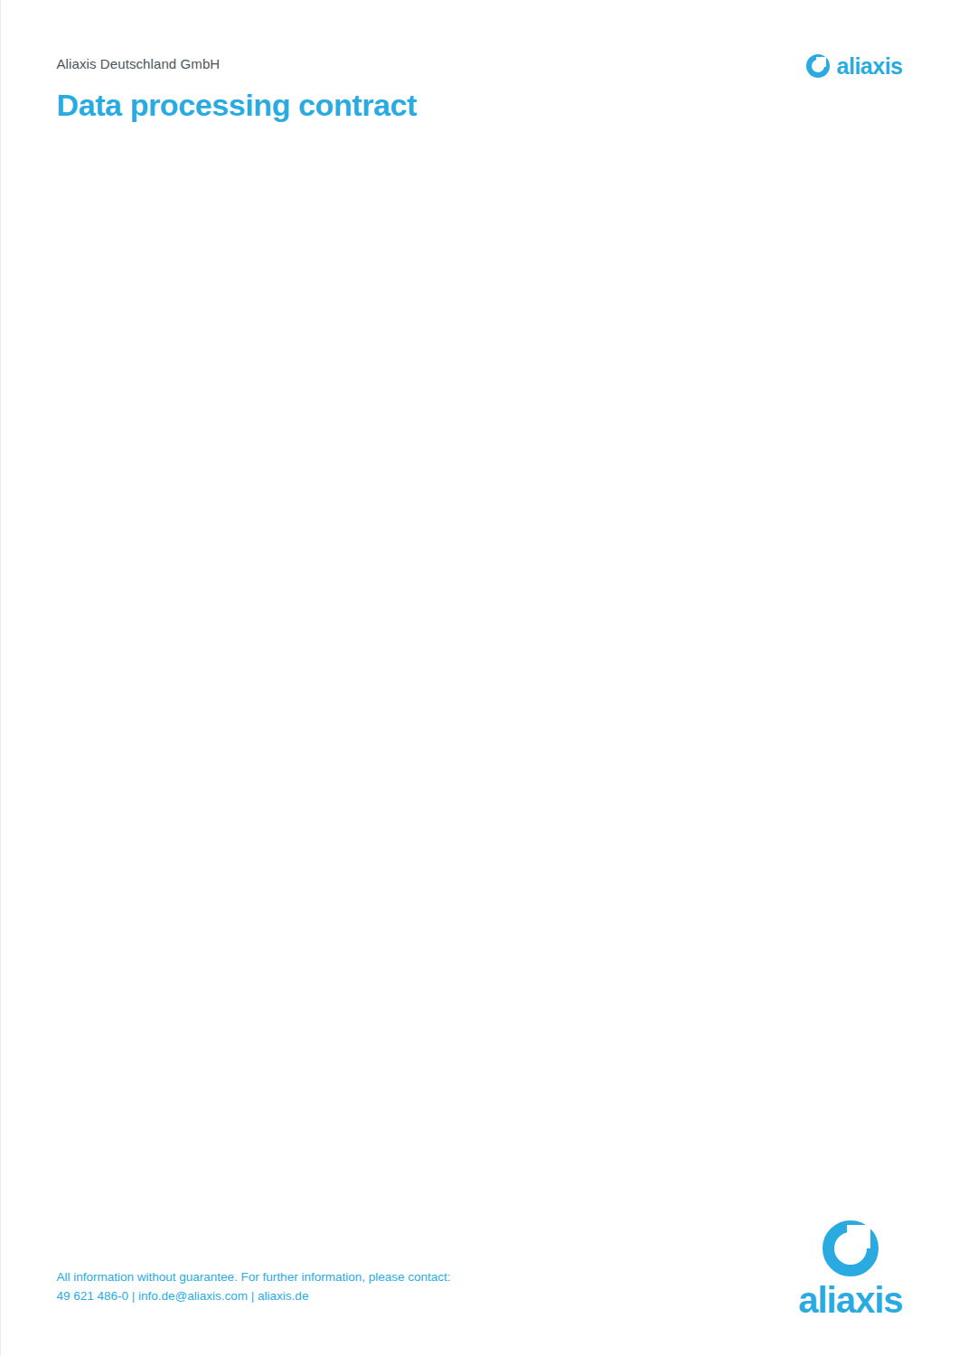Aliaxis Deutschland GmbH
Data processing contract
aliaxis
All information without guarantee. For further information, please contact:
49 621 486-0 | info.de@aliaxis.com | aliaxis.de
aliaxis